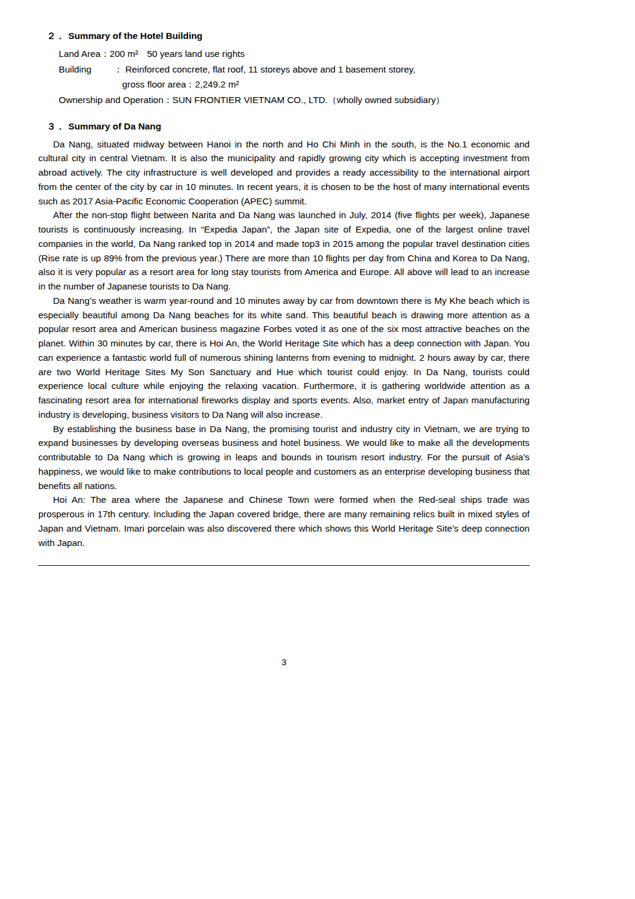２．Summary of the Hotel Building
Land Area：200 m²　50 years land use rights
Building： Reinforced concrete, flat roof, 11 storeys above and 1 basement storey,
gross floor area：2,249.2 m²
Ownership and Operation：SUN FRONTIER VIETNAM CO., LTD.（wholly owned subsidiary）
３．Summary of Da Nang
Da Nang, situated midway between Hanoi in the north and Ho Chi Minh in the south, is the No.1 economic and cultural city in central Vietnam. It is also the municipality and rapidly growing city which is accepting investment from abroad actively. The city infrastructure is well developed and provides a ready accessibility to the international airport from the center of the city by car in 10 minutes. In recent years, it is chosen to be the host of many international events such as 2017 Asia-Pacific Economic Cooperation (APEC) summit.
After the non-stop flight between Narita and Da Nang was launched in July, 2014 (five flights per week), Japanese tourists is continuously increasing. In “Expedia Japan”, the Japan site of Expedia, one of the largest online travel companies in the world, Da Nang ranked top in 2014 and made top3 in 2015 among the popular travel destination cities (Rise rate is up 89% from the previous year.) There are more than 10 flights per day from China and Korea to Da Nang, also it is very popular as a resort area for long stay tourists from America and Europe. All above will lead to an increase in the number of Japanese tourists to Da Nang.
Da Nang’s weather is warm year-round and 10 minutes away by car from downtown there is My Khe beach which is especially beautiful among Da Nang beaches for its white sand. This beautiful beach is drawing more attention as a popular resort area and American business magazine Forbes voted it as one of the six most attractive beaches on the planet. Within 30 minutes by car, there is Hoi An, the World Heritage Site which has a deep connection with Japan. You can experience a fantastic world full of numerous shining lanterns from evening to midnight. 2 hours away by car, there are two World Heritage Sites My Son Sanctuary and Hue which tourist could enjoy. In Da Nang, tourists could experience local culture while enjoying the relaxing vacation. Furthermore, it is gathering worldwide attention as a fascinating resort area for international fireworks display and sports events. Also, market entry of Japan manufacturing industry is developing, business visitors to Da Nang will also increase.
By establishing the business base in Da Nang, the promising tourist and industry city in Vietnam, we are trying to expand businesses by developing overseas business and hotel business. We would like to make all the developments contributable to Da Nang which is growing in leaps and bounds in tourism resort industry. For the pursuit of Asia’s happiness, we would like to make contributions to local people and customers as an enterprise developing business that benefits all nations.
Hoi An: The area where the Japanese and Chinese Town were formed when the Red-seal ships trade was prosperous in 17th century. Including the Japan covered bridge, there are many remaining relics built in mixed styles of Japan and Vietnam. Imari porcelain was also discovered there which shows this World Heritage Site’s deep connection with Japan.
3